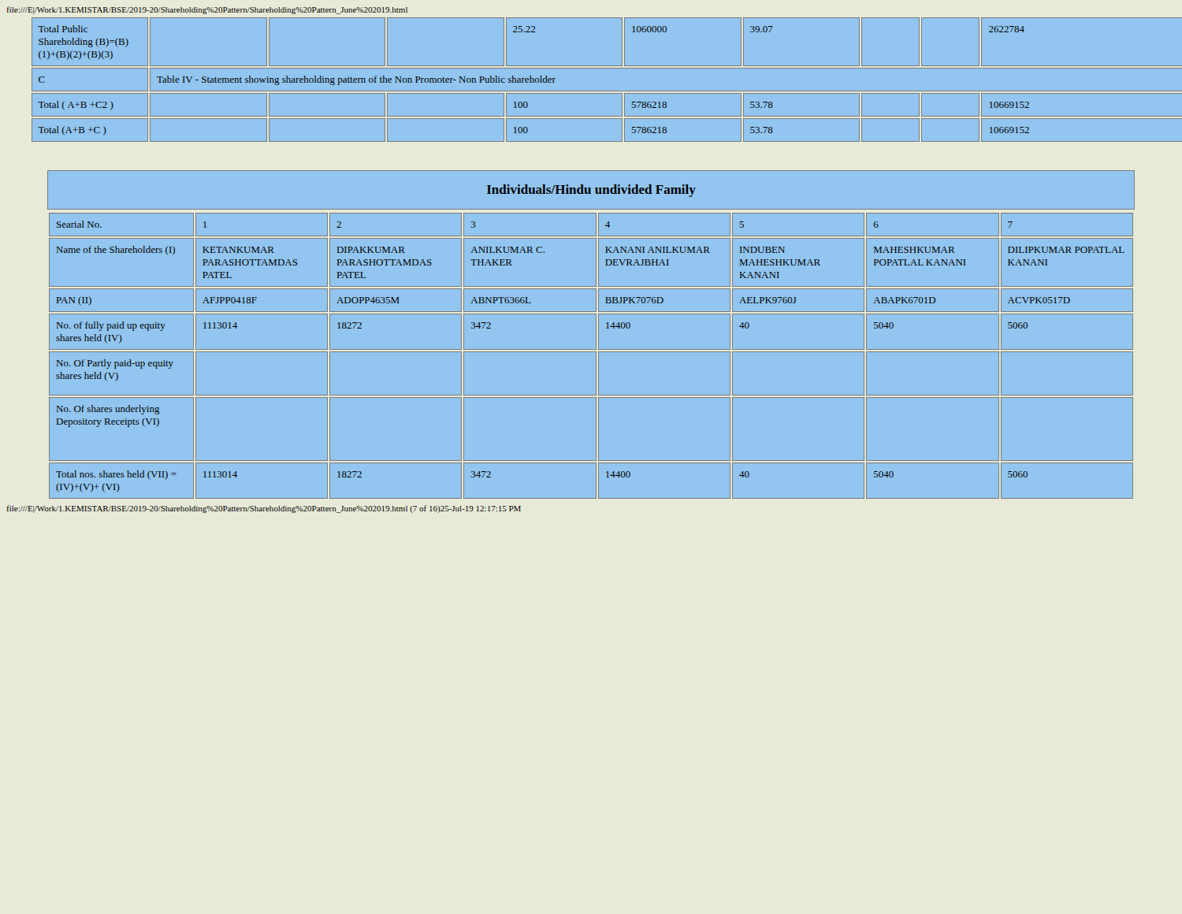file:///E|/Work/1.KEMISTAR/BSE/2019-20/Shareholding%20Pattern/Shareholding%20Pattern_June%202019.html
| Total Public Shareholding (B)=(B)(1)+(B)(2)+(B)(3) | | | | 25.22 | 1060000 | 39.07 | | | 2622784 |
| C | Table IV - Statement showing shareholding pattern of the Non Promoter- Non Public shareholder |
| Total ( A+B +C2 ) | | | | 100 | 5786218 | 53.78 | | | 10669152 |
| Total (A+B +C ) | | | | 100 | 5786218 | 53.78 | | | 10669152 |
Individuals/Hindu undivided Family
| Searial No. | 1 | 2 | 3 | 4 | 5 | 6 | 7 |
| Name of the Shareholders (I) | KETANKUMAR PARASHOTTAMDAS PATEL | DIPAKKUMAR PARASHOTTAMDAS PATEL | ANILKUMAR C. THAKER | KANANI ANILKUMAR DEVRAJBHAI | INDUBEN MAHESHKUMAR KANANI | MAHESHKUMAR POPATLAL KANANI | DILIPKUMAR POPATLAL KANANI |
| PAN (II) | AFJPP0418F | ADOPP4635M | ABNPT6366L | BBJPK7076D | AELPK9760J | ABAPK6701D | ACVPK0517D |
| No. of fully paid up equity shares held (IV) | 1113014 | 18272 | 3472 | 14400 | 40 | 5040 | 5060 |
| No. Of Partly paid-up equity shares held (V) | | | | | | | |
| No. Of shares underlying Depository Receipts (VI) | | | | | | | |
| Total nos. shares held (VII) = (IV)+(V)+ (VI) | 1113014 | 18272 | 3472 | 14400 | 40 | 5040 | 5060 |
file:///E|/Work/1.KEMISTAR/BSE/2019-20/Shareholding%20Pattern/Shareholding%20Pattern_June%202019.html (7 of 16)25-Jul-19 12:17:15 PM